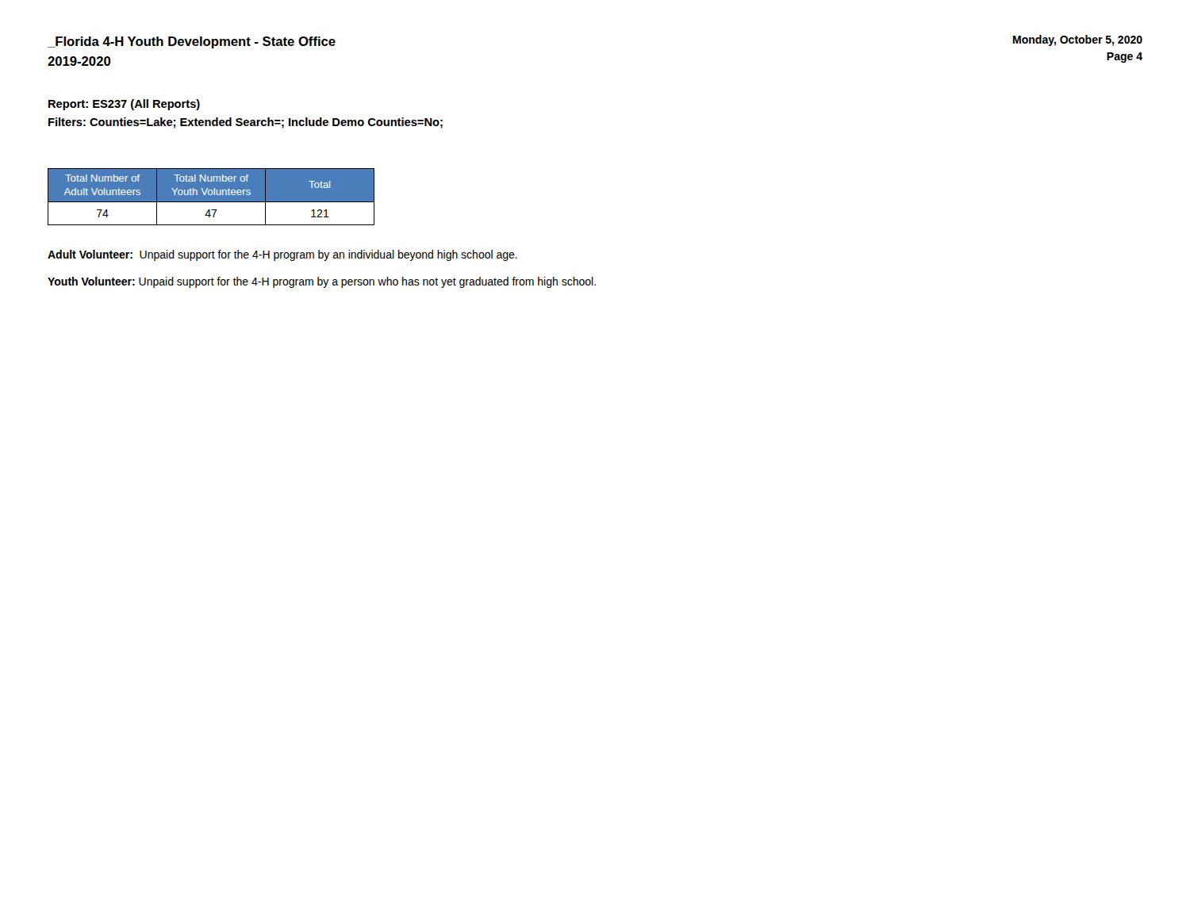_Florida 4-H Youth Development - State Office
2019-2020
Monday, October 5, 2020
Page 4
Report: ES237 (All Reports)
Filters: Counties=Lake; Extended Search=; Include Demo Counties=No;
| Total Number of Adult Volunteers | Total Number of Youth Volunteers | Total |
| --- | --- | --- |
| 74 | 47 | 121 |
Adult Volunteer: Unpaid support for the 4-H program by an individual beyond high school age.
Youth Volunteer: Unpaid support for the 4-H program by a person who has not yet graduated from high school.